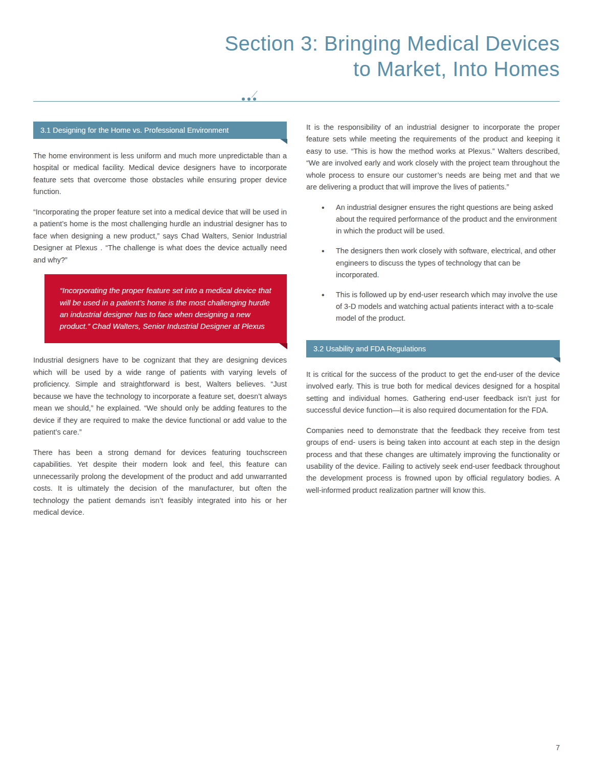Section 3: Bringing Medical Devices
to Market, Into Homes
3.1 Designing for the Home vs. Professional Environment
The home environment is less uniform and much more unpredictable than a hospital or medical facility. Medical device designers have to incorporate feature sets that overcome those obstacles while ensuring proper device function.
“Incorporating the proper feature set into a medical device that will be used in a patient’s home is the most challenging hurdle an industrial designer has to face when designing a new product,” says Chad Walters, Senior Industrial Designer at Plexus . “The challenge is what does the device actually need and why?”
“Incorporating the proper feature set into a medical device that will be used in a patient’s home is the most challenging hurdle an industrial designer has to face when designing a new product.” Chad Walters, Senior Industrial Designer at Plexus
Industrial designers have to be cognizant that they are designing devices which will be used by a wide range of patients with varying levels of proficiency. Simple and straightforward is best, Walters believes. “Just because we have the technology to incorporate a feature set, doesn’t always mean we should,” he explained. “We should only be adding features to the device if they are required to make the device functional or add value to the patient’s care.”
There has been a strong demand for devices featuring touchscreen capabilities. Yet despite their modern look and feel, this feature can unnecessarily prolong the development of the product and add unwarranted costs. It is ultimately the decision of the manufacturer, but often the technology the patient demands isn’t feasibly integrated into his or her medical device.
It is the responsibility of an industrial designer to incorporate the proper feature sets while meeting the requirements of the product and keeping it easy to use. “This is how the method works at Plexus.” Walters described, “We are involved early and work closely with the project team throughout the whole process to ensure our customer’s needs are being met and that we are delivering a product that will improve the lives of patients.”
An industrial designer ensures the right questions are being asked about the required performance of the product and the environment in which the product will be used.
The designers then work closely with software, electrical, and other engineers to discuss the types of technology that can be incorporated.
This is followed up by end-user research which may involve the use of 3-D models and watching actual patients interact with a to-scale model of the product.
3.2 Usability and FDA Regulations
It is critical for the success of the product to get the end-user of the device involved early. This is true both for medical devices designed for a hospital setting and individual homes. Gathering end-user feedback isn’t just for successful device function—it is also required documentation for the FDA.
Companies need to demonstrate that the feedback they receive from test groups of end- users is being taken into account at each step in the design process and that these changes are ultimately improving the functionality or usability of the device. Failing to actively seek end-user feedback throughout the development process is frowned upon by official regulatory bodies. A well-informed product realization partner will know this.
7